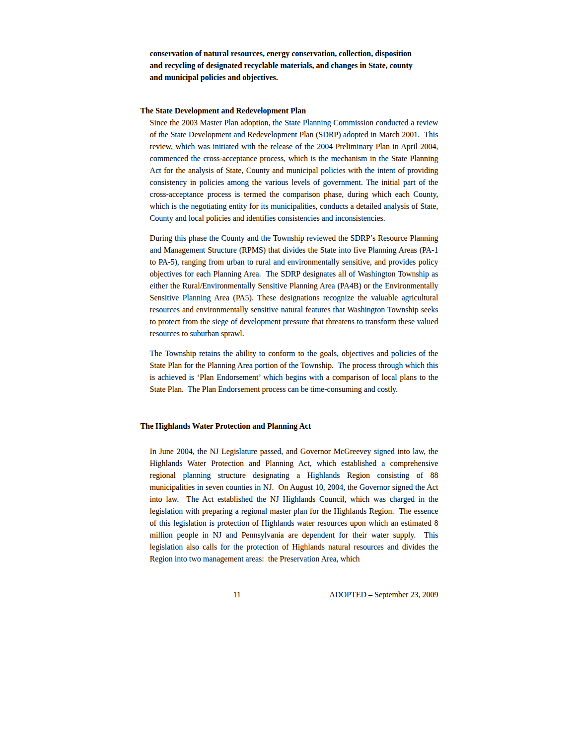conservation of natural resources, energy conservation, collection, disposition and recycling of designated recyclable materials, and changes in State, county and municipal policies and objectives.
The State Development and Redevelopment Plan
Since the 2003 Master Plan adoption, the State Planning Commission conducted a review of the State Development and Redevelopment Plan (SDRP) adopted in March 2001. This review, which was initiated with the release of the 2004 Preliminary Plan in April 2004, commenced the cross-acceptance process, which is the mechanism in the State Planning Act for the analysis of State, County and municipal policies with the intent of providing consistency in policies among the various levels of government. The initial part of the cross-acceptance process is termed the comparison phase, during which each County, which is the negotiating entity for its municipalities, conducts a detailed analysis of State, County and local policies and identifies consistencies and inconsistencies.
During this phase the County and the Township reviewed the SDRP’s Resource Planning and Management Structure (RPMS) that divides the State into five Planning Areas (PA-1 to PA-5), ranging from urban to rural and environmentally sensitive, and provides policy objectives for each Planning Area. The SDRP designates all of Washington Township as either the Rural/Environmentally Sensitive Planning Area (PA4B) or the Environmentally Sensitive Planning Area (PA5). These designations recognize the valuable agricultural resources and environmentally sensitive natural features that Washington Township seeks to protect from the siege of development pressure that threatens to transform these valued resources to suburban sprawl.
The Township retains the ability to conform to the goals, objectives and policies of the State Plan for the Planning Area portion of the Township. The process through which this is achieved is ‘Plan Endorsement’ which begins with a comparison of local plans to the State Plan. The Plan Endorsement process can be time-consuming and costly.
The Highlands Water Protection and Planning Act
In June 2004, the NJ Legislature passed, and Governor McGreevey signed into law, the Highlands Water Protection and Planning Act, which established a comprehensive regional planning structure designating a Highlands Region consisting of 88 municipalities in seven counties in NJ. On August 10, 2004, the Governor signed the Act into law. The Act established the NJ Highlands Council, which was charged in the legislation with preparing a regional master plan for the Highlands Region. The essence of this legislation is protection of Highlands water resources upon which an estimated 8 million people in NJ and Pennsylvania are dependent for their water supply. This legislation also calls for the protection of Highlands natural resources and divides the Region into two management areas: the Preservation Area, which
11 ADOPTED – September 23, 2009